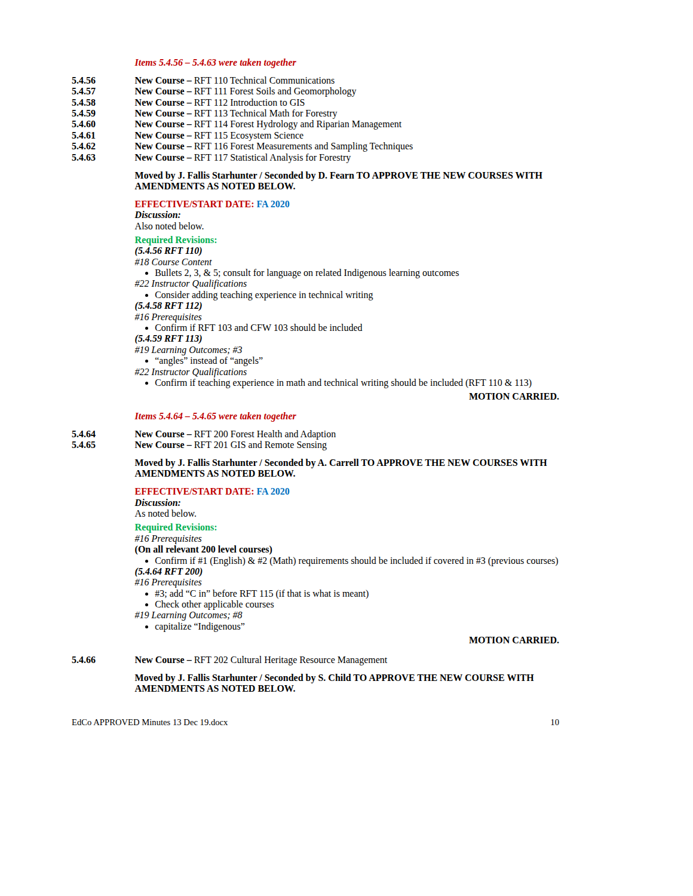Items 5.4.56 – 5.4.63 were taken together
5.4.56
New Course – RFT 110 Technical Communications
5.4.57
New Course – RFT 111 Forest Soils and Geomorphology
5.4.58
New Course – RFT 112 Introduction to GIS
5.4.59
New Course – RFT 113 Technical Math for Forestry
5.4.60
New Course – RFT 114 Forest Hydrology and Riparian Management
5.4.61
New Course – RFT 115 Ecosystem Science
5.4.62
New Course – RFT 116 Forest Measurements and Sampling Techniques
5.4.63
New Course – RFT 117 Statistical Analysis for Forestry
Moved by J. Fallis Starhunter / Seconded by D. Fearn TO APPROVE THE NEW COURSES WITH AMENDMENTS AS NOTED BELOW.
EFFECTIVE/START DATE: FA 2020
Discussion:
Also noted below.
Required Revisions:
(5.4.56 RFT 110)
#18 Course Content
Bullets 2, 3, & 5; consult for language on related Indigenous learning outcomes
#22 Instructor Qualifications
Consider adding teaching experience in technical writing
(5.4.58 RFT 112)
#16 Prerequisites
Confirm if RFT 103 and CFW 103 should be included
(5.4.59 RFT 113)
#19 Learning Outcomes; #3
“angles” instead of “angels”
#22 Instructor Qualifications
Confirm if teaching experience in math and technical writing should be included (RFT 110 & 113)
MOTION CARRIED.
Items 5.4.64 – 5.4.65 were taken together
5.4.64
New Course – RFT 200 Forest Health and Adaption
5.4.65
New Course – RFT 201 GIS and Remote Sensing
Moved by J. Fallis Starhunter / Seconded by A. Carrell TO APPROVE THE NEW COURSES WITH AMENDMENTS AS NOTED BELOW.
EFFECTIVE/START DATE: FA 2020
Discussion:
As noted below.
Required Revisions:
#16 Prerequisites
(On all relevant 200 level courses)
Confirm if #1 (English) & #2 (Math) requirements should be included if covered in #3 (previous courses)
(5.4.64 RFT 200)
#16 Prerequisites
#3; add “C in” before RFT 115 (if that is what is meant)
Check other applicable courses
#19 Learning Outcomes; #8
capitalize “Indigenous”
MOTION CARRIED.
5.4.66
New Course – RFT 202 Cultural Heritage Resource Management
Moved by J. Fallis Starhunter / Seconded by S. Child TO APPROVE THE NEW COURSE WITH AMENDMENTS AS NOTED BELOW.
EdCo APPROVED Minutes 13 Dec 19.docx 10